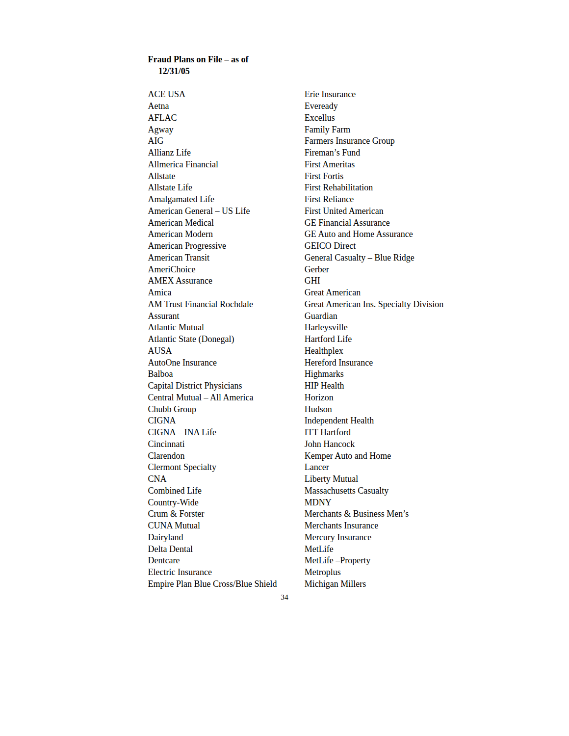Fraud Plans on File – as of12/31/05
ACE USA
Aetna
AFLAC
Agway
AIG
Allianz Life
Allmerica Financial
Allstate
Allstate Life
Amalgamated Life
American General – US Life
American Medical
American Modern
American Progressive
American Transit
AmeriChoice
AMEX Assurance
Amica
AM Trust Financial Rochdale
Assurant
Atlantic Mutual
Atlantic State (Donegal)
AUSA
AutoOne Insurance
Balboa
Capital District Physicians
Central Mutual – All America
Chubb Group
CIGNA
CIGNA – INA Life
Cincinnati
Clarendon
Clermont Specialty
CNA
Combined Life
Country-Wide
Crum & Forster
CUNA Mutual
Dairyland
Delta Dental
Dentcare
Electric Insurance
Empire Plan Blue Cross/Blue Shield
Erie Insurance
Eveready
Excellus
Family Farm
Farmers Insurance Group
Fireman’s Fund
First Ameritas
First Fortis
First Rehabilitation
First Reliance
First United American
GE Financial Assurance
GE Auto and Home Assurance
GEICO Direct
General Casualty – Blue Ridge
Gerber
GHI
Great American
Great American Ins. Specialty Division
Guardian
Harleysville
Hartford Life
Healthplex
Hereford Insurance
Highmarks
HIP Health
Horizon
Hudson
Independent Health
ITT Hartford
John Hancock
Kemper Auto and Home
Lancer
Liberty Mutual
Massachusetts Casualty
MDNY
Merchants & Business Men’s
Merchants Insurance
Mercury Insurance
MetLife
MetLife –Property
Metroplus
Michigan Millers
34